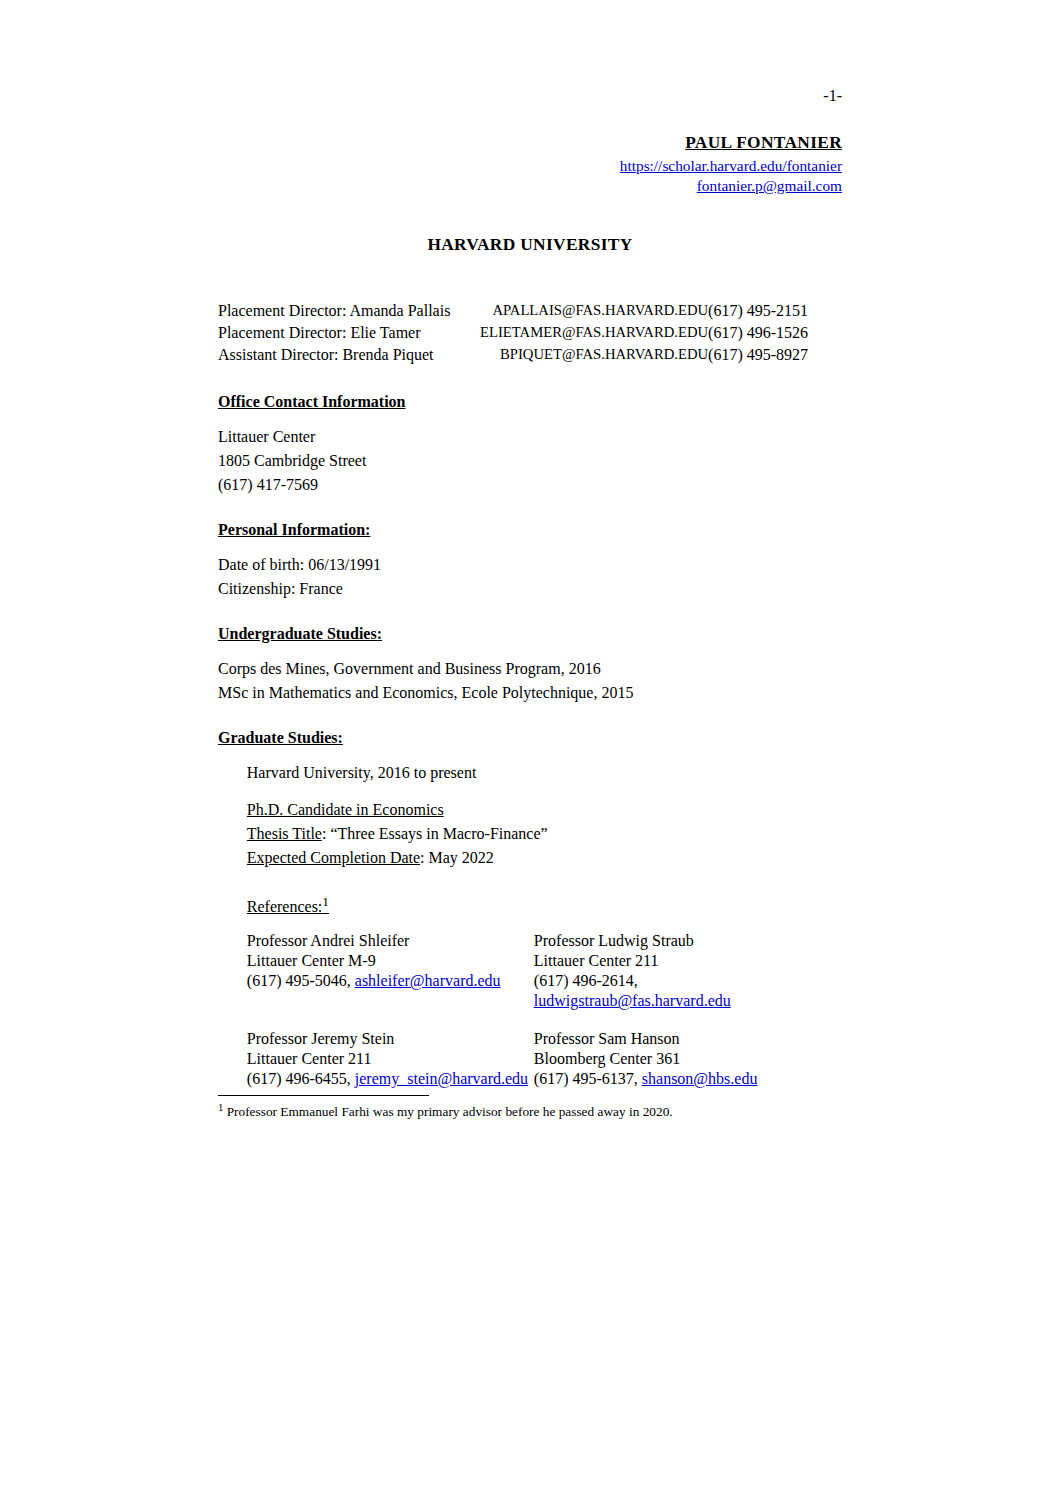-1-
PAUL FONTANIER
https://scholar.harvard.edu/fontanier
fontanier.p@gmail.com
HARVARD UNIVERSITY
| Placement Director: Amanda Pallais | APALLAIS@FAS.HARVARD.EDU | (617) 495-2151 |
| Placement Director: Elie Tamer | ELIETAMER@FAS.HARVARD.EDU | (617) 496-1526 |
| Assistant Director: Brenda Piquet | BPIQUET@FAS.HARVARD.EDU | (617) 495-8927 |
Office Contact Information
Littauer Center
1805 Cambridge Street
(617) 417-7569
Personal Information:
Date of birth: 06/13/1991
Citizenship: France
Undergraduate Studies:
Corps des Mines, Government and Business Program, 2016
MSc in Mathematics and Economics, Ecole Polytechnique, 2015
Graduate Studies:
Harvard University, 2016 to present
Ph.D. Candidate in Economics
Thesis Title: “Three Essays in Macro-Finance”
Expected Completion Date: May 2022
References:1
| Professor Andrei Shleifer Littauer Center M-9 (617) 495-5046, ashleifer@harvard.edu | Professor Ludwig Straub Littauer Center 211 (617) 496-2614, ludwigstraub@fas.harvard.edu |
| Professor Jeremy Stein Littauer Center 211 (617) 496-6455, jeremy_stein@harvard.edu | Professor Sam Hanson Bloomberg Center 361 (617) 495-6137, shanson@hbs.edu |
1 Professor Emmanuel Farhi was my primary advisor before he passed away in 2020.